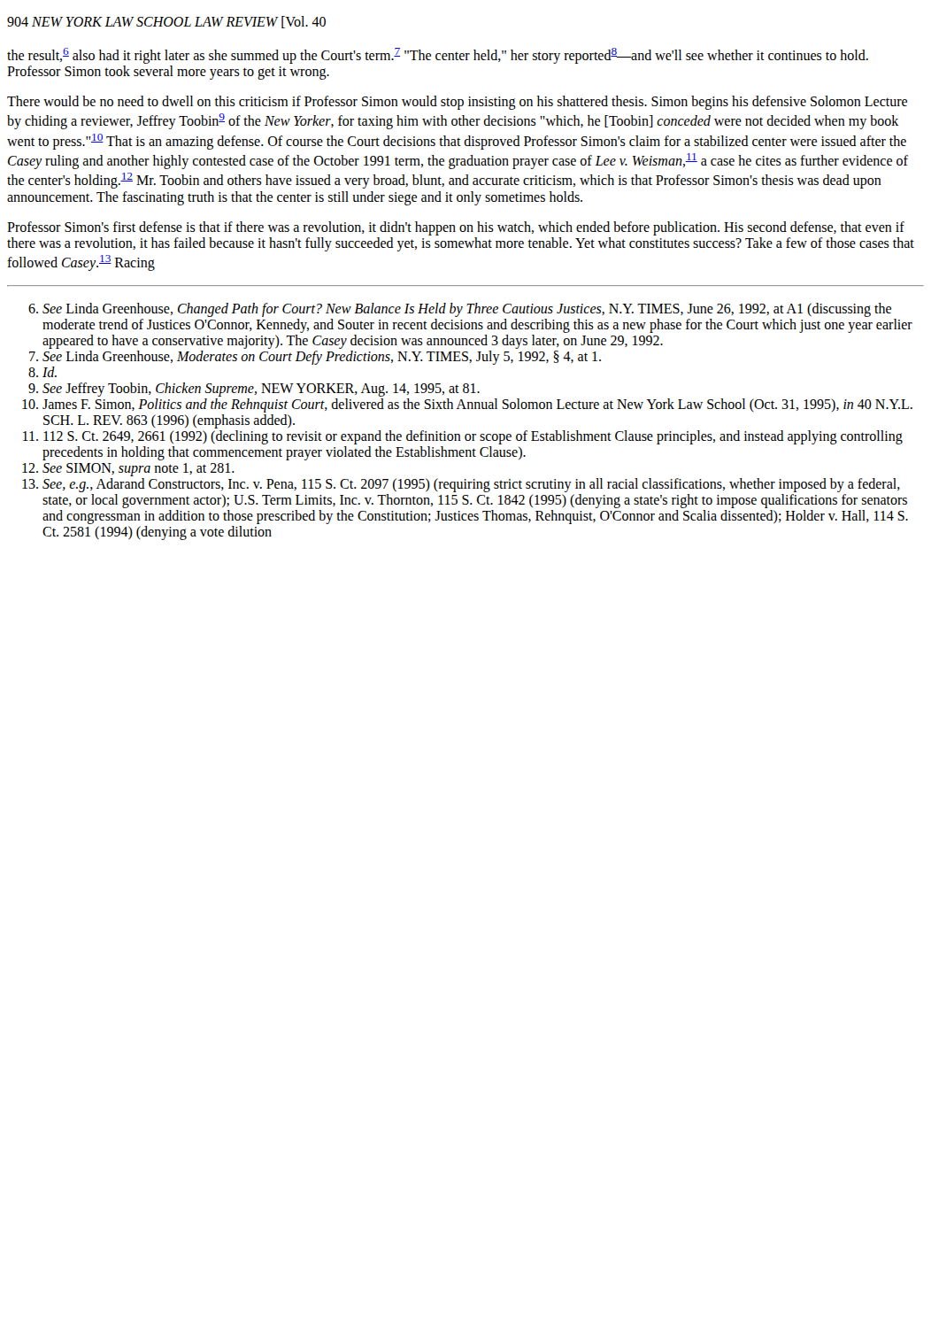904 NEW YORK LAW SCHOOL LAW REVIEW [Vol. 40
the result,6 also had it right later as she summed up the Court's term.7 "The center held," her story reported8—and we'll see whether it continues to hold. Professor Simon took several more years to get it wrong.
There would be no need to dwell on this criticism if Professor Simon would stop insisting on his shattered thesis. Simon begins his defensive Solomon Lecture by chiding a reviewer, Jeffrey Toobin9 of the New Yorker, for taxing him with other decisions "which, he [Toobin] conceded were not decided when my book went to press."10 That is an amazing defense. Of course the Court decisions that disproved Professor Simon's claim for a stabilized center were issued after the Casey ruling and another highly contested case of the October 1991 term, the graduation prayer case of Lee v. Weisman,11 a case he cites as further evidence of the center's holding.12 Mr. Toobin and others have issued a very broad, blunt, and accurate criticism, which is that Professor Simon's thesis was dead upon announcement. The fascinating truth is that the center is still under siege and it only sometimes holds.
Professor Simon's first defense is that if there was a revolution, it didn't happen on his watch, which ended before publication. His second defense, that even if there was a revolution, it has failed because it hasn't fully succeeded yet, is somewhat more tenable. Yet what constitutes success? Take a few of those cases that followed Casey.13 Racing
See Linda Greenhouse, Changed Path for Court? New Balance Is Held by Three Cautious Justices, N.Y. TIMES, June 26, 1992, at A1 (discussing the moderate trend of Justices O'Connor, Kennedy, and Souter in recent decisions and describing this as a new phase for the Court which just one year earlier appeared to have a conservative majority). The Casey decision was announced 3 days later, on June 29, 1992.
See Linda Greenhouse, Moderates on Court Defy Predictions, N.Y. TIMES, July 5, 1992, § 4, at 1.
Id.
See Jeffrey Toobin, Chicken Supreme, NEW YORKER, Aug. 14, 1995, at 81.
James F. Simon, Politics and the Rehnquist Court, delivered as the Sixth Annual Solomon Lecture at New York Law School (Oct. 31, 1995), in 40 N.Y.L. SCH. L. REV. 863 (1996) (emphasis added).
112 S. Ct. 2649, 2661 (1992) (declining to revisit or expand the definition or scope of Establishment Clause principles, and instead applying controlling precedents in holding that commencement prayer violated the Establishment Clause).
See SIMON, supra note 1, at 281.
See, e.g., Adarand Constructors, Inc. v. Pena, 115 S. Ct. 2097 (1995) (requiring strict scrutiny in all racial classifications, whether imposed by a federal, state, or local government actor); U.S. Term Limits, Inc. v. Thornton, 115 S. Ct. 1842 (1995) (denying a state's right to impose qualifications for senators and congressman in addition to those prescribed by the Constitution; Justices Thomas, Rehnquist, O'Connor and Scalia dissented); Holder v. Hall, 114 S. Ct. 2581 (1994) (denying a vote dilution